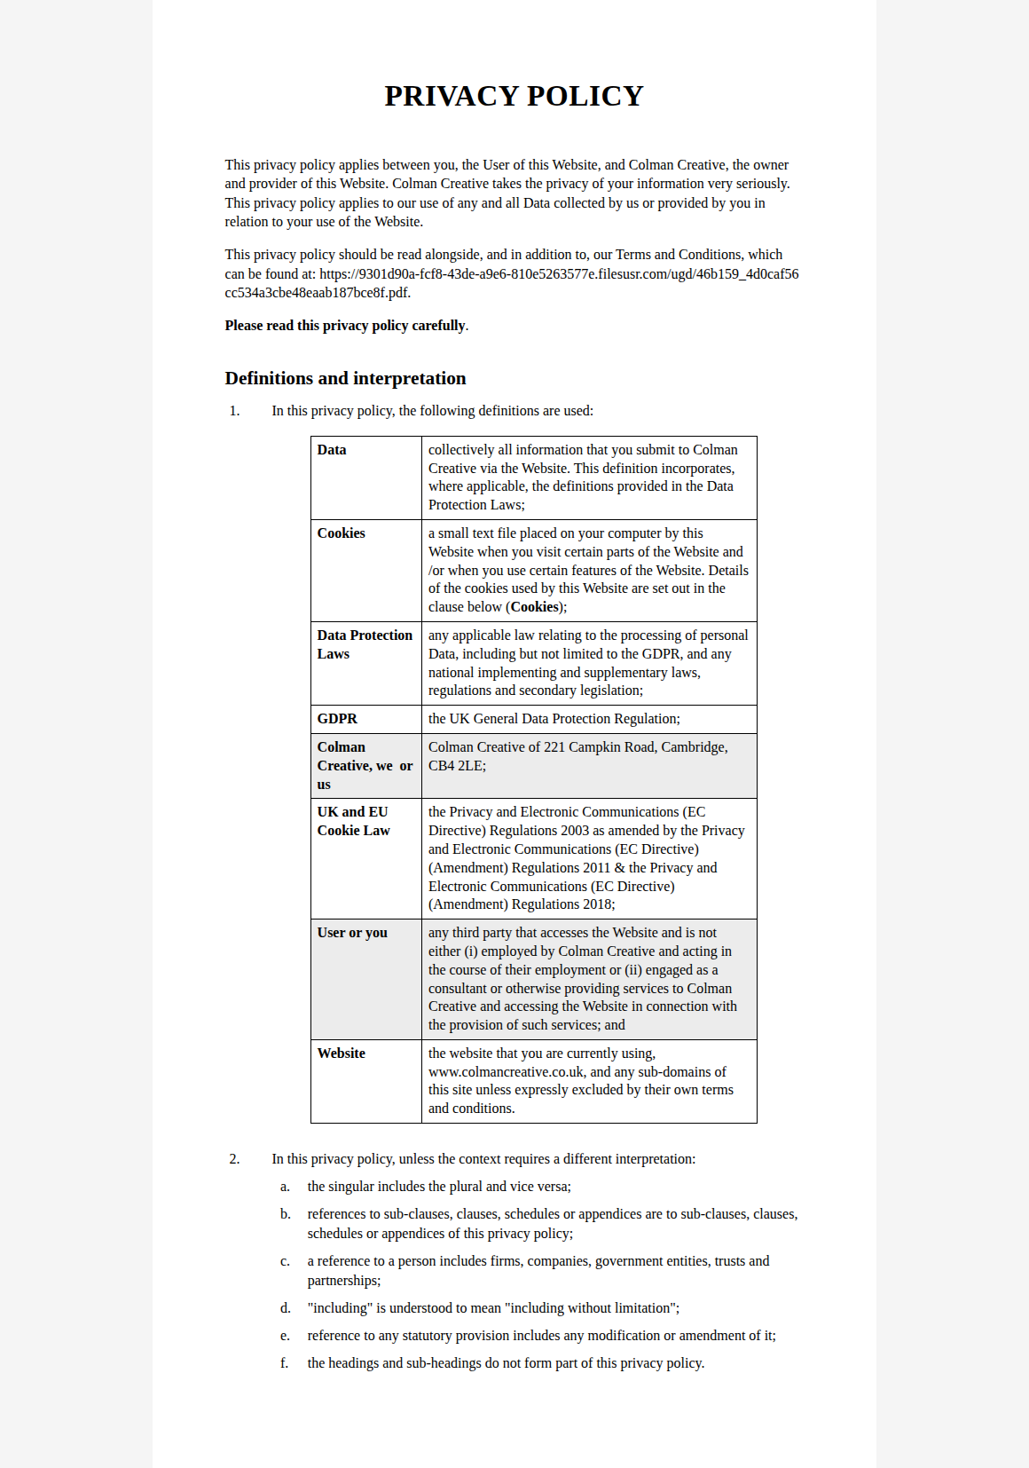PRIVACY POLICY
This privacy policy applies between you, the User of this Website, and Colman Creative, the owner and provider of this Website. Colman Creative takes the privacy of your information very seriously. This privacy policy applies to our use of any and all Data collected by us or provided by you in relation to your use of the Website.
This privacy policy should be read alongside, and in addition to, our Terms and Conditions, which can be found at: https://9301d90a-fcf8-43de-a9e6-810e5263577e.filesusr.com/ugd/46b159_4d0caf56cc534a3cbe48eaab187bce8f.pdf.
Please read this privacy policy carefully.
Definitions and interpretation
In this privacy policy, the following definitions are used:
| Data | collectively all information that you submit to Colman Creative via the Website. This definition incorporates, where applicable, the definitions provided in the Data Protection Laws; |
| Cookies | a small text file placed on your computer by this Website when you visit certain parts of the Website and /or when you use certain features of the Website. Details of the cookies used by this Website are set out in the clause below ( Cookies ); |
| Data Protection Laws | any applicable law relating to the processing of personal Data, including but not limited to the GDPR, and any national implementing and supplementary laws, regulations and secondary legislation; |
| GDPR | the UK General Data Protection Regulation; |
| Colman Creative, we or us | Colman Creative of 221 Campkin Road, Cambridge, CB4 2LE; |
| UK and EU Cookie Law | the Privacy and Electronic Communications (EC Directive) Regulations 2003 as amended by the Privacy and Electronic Communications (EC Directive) (Amendment) Regulations 2011 & the Privacy and Electronic Communications (EC Directive) (Amendment) Regulations 2018; |
| User or you | any third party that accesses the Website and is not either (i) employed by Colman Creative and acting in the course of their employment or (ii) engaged as a consultant or otherwise providing services to Colman Creative and accessing the Website in connection with the provision of such services; and |
| Website | the website that you are currently using, www.colmancreative.co.uk, and any sub-domains of this site unless expressly excluded by their own terms and conditions. |
In this privacy policy, unless the context requires a different interpretation:
the singular includes the plural and vice versa;
references to sub-clauses, clauses, schedules or appendices are to sub-clauses, clauses, schedules or appendices of this privacy policy;
a reference to a person includes firms, companies, government entities, trusts and partnerships;
"including" is understood to mean "including without limitation";
reference to any statutory provision includes any modification or amendment of it;
the headings and sub-headings do not form part of this privacy policy.